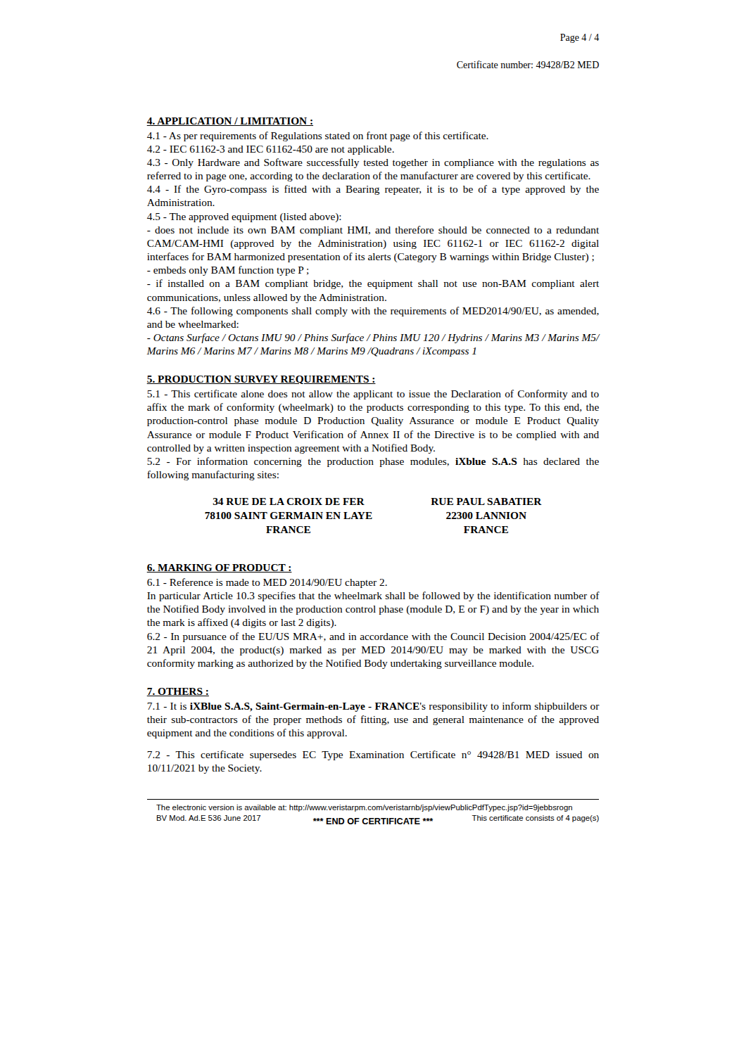Page 4 / 4
Certificate number: 49428/B2 MED
4. APPLICATION / LIMITATION :
4.1 - As per requirements of Regulations stated on front page of this certificate.
4.2 - IEC 61162-3 and IEC 61162-450 are not applicable.
4.3 - Only Hardware and Software successfully tested together in compliance with the regulations as referred to in page one, according to the declaration of the manufacturer are covered by this certificate.
4.4 - If the Gyro-compass is fitted with a Bearing repeater, it is to be of a type approved by the Administration.
4.5 - The approved equipment (listed above):
- does not include its own BAM compliant HMI, and therefore should be connected to a redundant CAM/CAM-HMI (approved by the Administration) using IEC 61162-1 or IEC 61162-2 digital interfaces for BAM harmonized presentation of its alerts (Category B warnings within Bridge Cluster) ;
- embeds only BAM function type P ;
- if installed on a BAM compliant bridge, the equipment shall not use non-BAM compliant alert communications, unless allowed by the Administration.
4.6 - The following components shall comply with the requirements of MED2014/90/EU, as amended, and be wheelmarked:
- Octans Surface / Octans IMU 90 / Phins Surface / Phins IMU 120 / Hydrins / Marins M3 / Marins M5/ Marins M6 / Marins M7 / Marins M8 / Marins M9 /Quadrans / iXcompass 1
5. PRODUCTION SURVEY REQUIREMENTS :
5.1 - This certificate alone does not allow the applicant to issue the Declaration of Conformity and to affix the mark of conformity (wheelmark) to the products corresponding to this type. To this end, the production-control phase module D Production Quality Assurance or module E Product Quality Assurance or module F Product Verification of Annex II of the Directive is to be complied with and controlled by a written inspection agreement with a Notified Body.
5.2 - For information concerning the production phase modules, iXblue S.A.S has declared the following manufacturing sites:
34 RUE DE LA CROIX DE FER
78100 SAINT GERMAIN EN LAYE
FRANCE
RUE PAUL SABATIER
22300 LANNION
FRANCE
6. MARKING OF PRODUCT :
6.1 - Reference is made to MED 2014/90/EU chapter 2.
In particular Article 10.3 specifies that the wheelmark shall be followed by the identification number of the Notified Body involved in the production control phase (module D, E or F) and by the year in which the mark is affixed (4 digits or last 2 digits).
6.2 - In pursuance of the EU/US MRA+, and in accordance with the Council Decision 2004/425/EC of 21 April 2004, the product(s) marked as per MED 2014/90/EU may be marked with the USCG conformity marking as authorized by the Notified Body undertaking surveillance module.
7. OTHERS :
7.1 - It is iXBlue S.A.S, Saint-Germain-en-Laye - FRANCE's responsibility to inform shipbuilders or their sub-contractors of the proper methods of fitting, use and general maintenance of the approved equipment and the conditions of this approval.
7.2 - This certificate supersedes EC Type Examination Certificate n° 49428/B1 MED issued on 10/11/2021 by the Society.
*** END OF CERTIFICATE ***
The electronic version is available at: http://www.veristarpm.com/veristarnb/jsp/viewPublicPdfTypec.jsp?id=9jebbsrogn
BV Mod. Ad.E 536 June 2017 This certificate consists of 4 page(s)